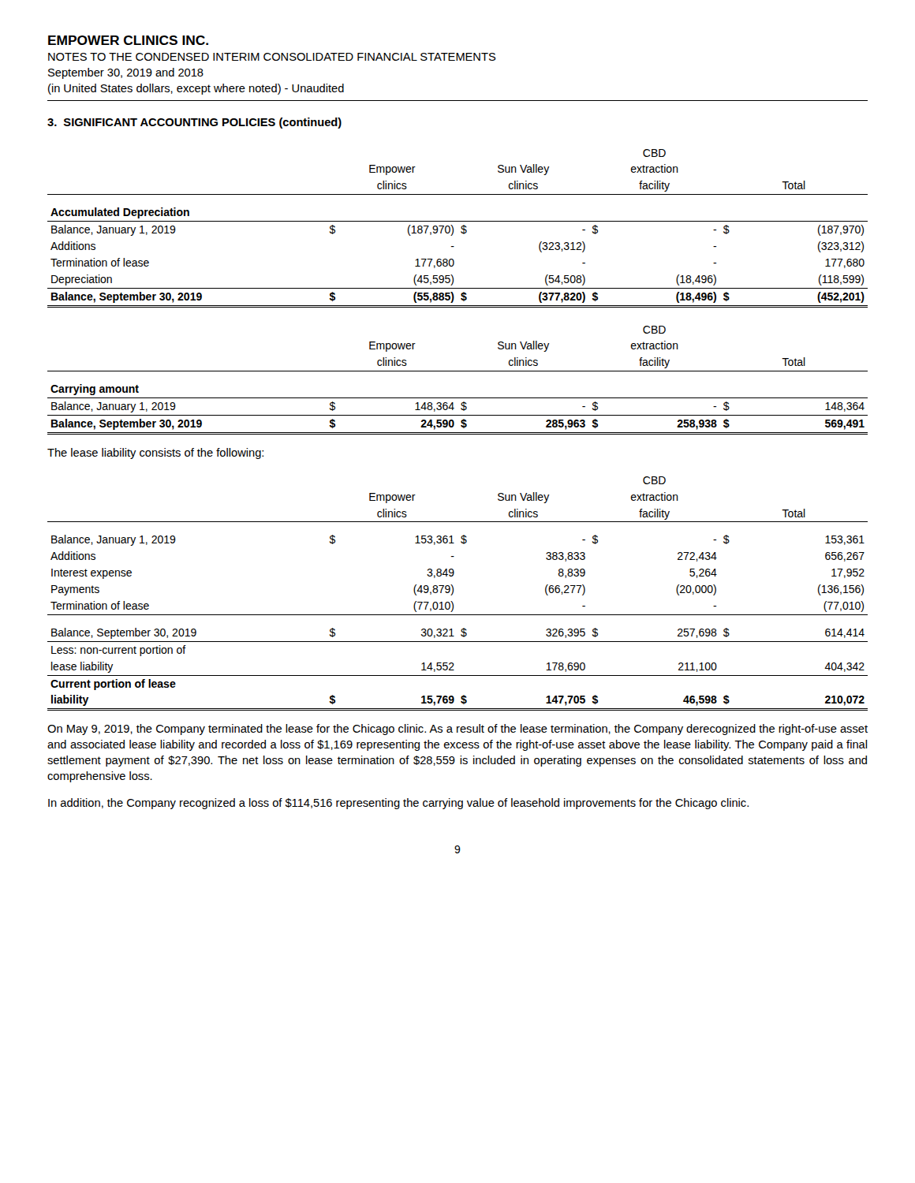EMPOWER CLINICS INC.
NOTES TO THE CONDENSED INTERIM CONSOLIDATED FINANCIAL STATEMENTS
September 30, 2019 and 2018
(in United States dollars, except where noted) - Unaudited
3. SIGNIFICANT ACCOUNTING POLICIES (continued)
| | | | CBD | |
| | Empower | Sun Valley | extraction | |
| | clinics | clinics | facility | Total |
| Accumulated Depreciation | |
| Balance, January 1, 2019 | $ | (187,970) | $ | - | $ | - | $ | (187,970) |
| Additions | | - | | (323,312) | | - | | (323,312) |
| Termination of lease | | 177,680 | | - | | - | | 177,680 |
| Depreciation | | (45,595) | | (54,508) | | (18,496) | | (118,599) |
| Balance, September 30, 2019 | $ | (55,885) | $ | (377,820) | $ | (18,496) | $ | (452,201) |
| | | | CBD | |
| | Empower | Sun Valley | extraction | |
| | clinics | clinics | facility | Total |
| Carrying amount | |
| Balance, January 1, 2019 | $ | 148,364 | $ | - | $ | - | $ | 148,364 |
| Balance, September 30, 2019 | $ | 24,590 | $ | 285,963 | $ | 258,938 | $ | 569,491 |
The lease liability consists of the following:
| | | | CBD | |
| | Empower | Sun Valley | extraction | |
| | clinics | clinics | facility | Total |
| Balance, January 1, 2019 | $ | 153,361 | $ | - | $ | - | $ | 153,361 |
| Additions | | - | | 383,833 | | 272,434 | | 656,267 |
| Interest expense | | 3,849 | | 8,839 | | 5,264 | | 17,952 |
| Payments | | (49,879) | | (66,277) | | (20,000) | | (136,156) |
| Termination of lease | | (77,010) | | - | | - | | (77,010) |
| Balance, September 30, 2019 | $ | 30,321 | $ | 326,395 | $ | 257,698 | $ | 614,414 |
| Less: non-current portion of | |
| lease liability | | 14,552 | | 178,690 | | 211,100 | | 404,342 |
| Current portion of lease | |
| liability | $ | 15,769 | $ | 147,705 | $ | 46,598 | $ | 210,072 |
On May 9, 2019, the Company terminated the lease for the Chicago clinic. As a result of the lease termination, the Company derecognized the right-of-use asset and associated lease liability and recorded a loss of $1,169 representing the excess of the right-of-use asset above the lease liability. The Company paid a final settlement payment of $27,390. The net loss on lease termination of $28,559 is included in operating expenses on the consolidated statements of loss and comprehensive loss.
In addition, the Company recognized a loss of $114,516 representing the carrying value of leasehold improvements for the Chicago clinic.
9